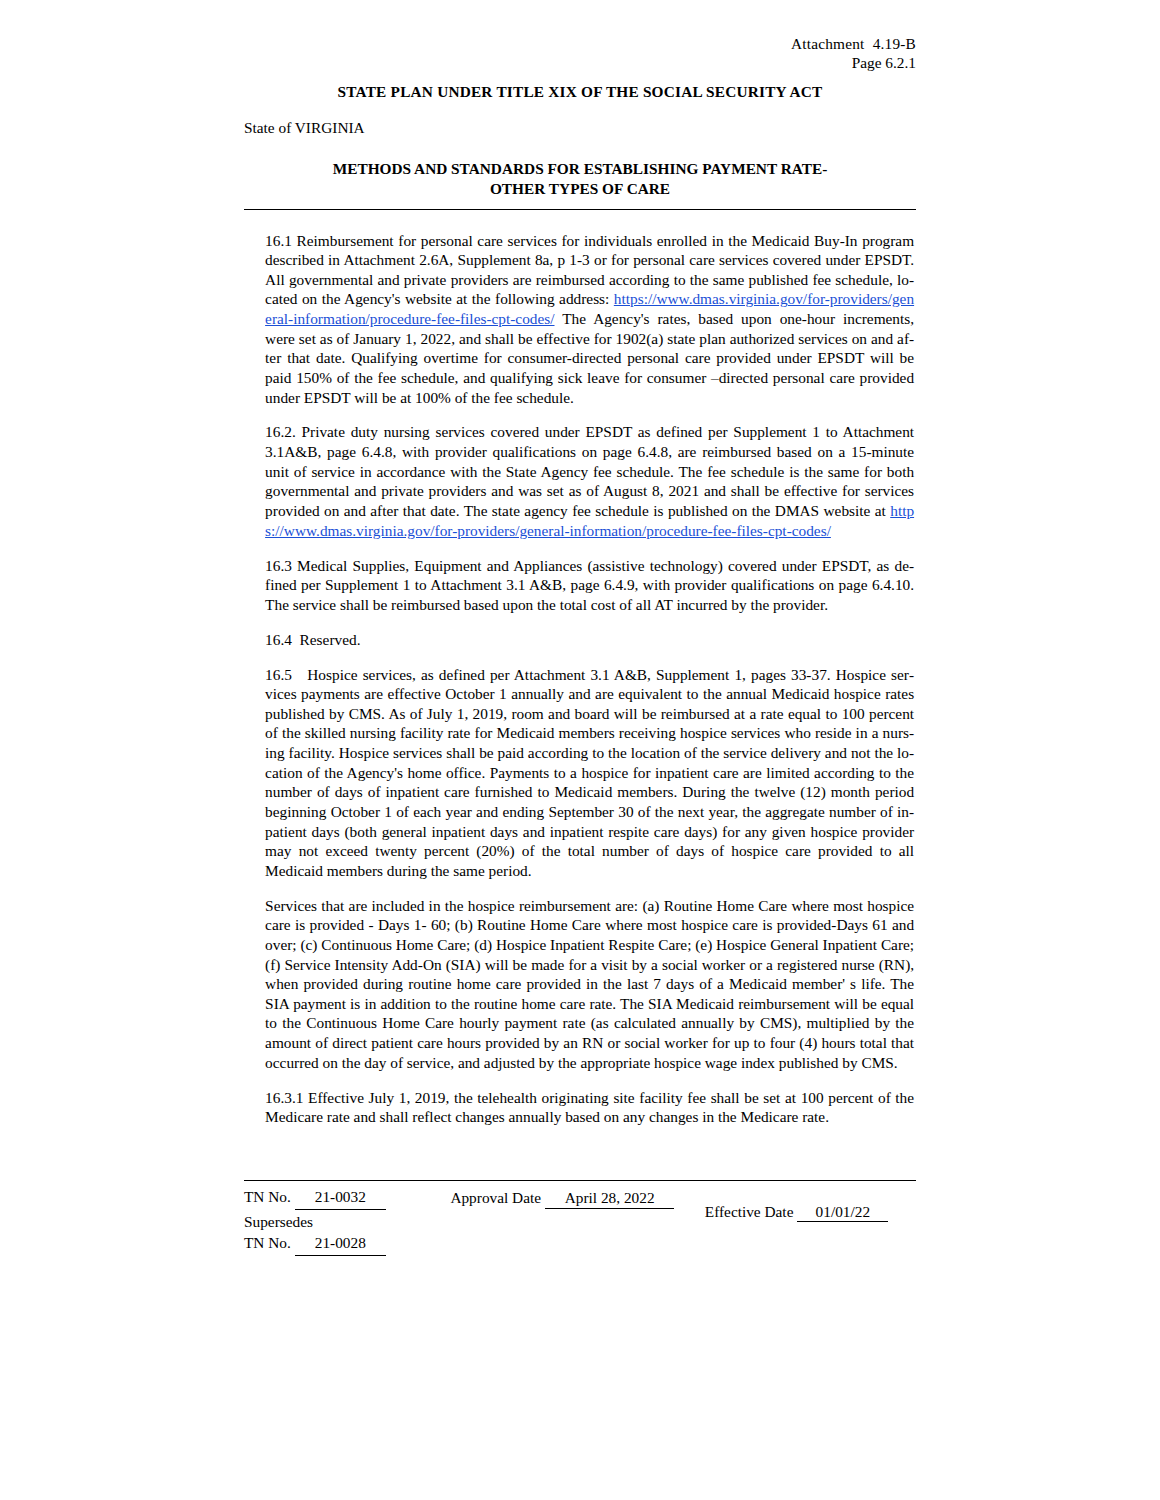Attachment 4.19-B
Page 6.2.1
STATE PLAN UNDER TITLE XIX OF THE SOCIAL SECURITY ACT
State of VIRGINIA
METHODS AND STANDARDS FOR ESTABLISHING PAYMENT RATE-
OTHER TYPES OF CARE
16.1 Reimbursement for personal care services for individuals enrolled in the Medicaid Buy-In program described in Attachment 2.6A, Supplement 8a, p 1-3 or for personal care services covered under EPSDT. All governmental and private providers are reimbursed according to the same published fee schedule, located on the Agency's website at the following address: https://www.dmas.virginia.gov/for-providers/general-information/procedure-fee-files-cpt-codes/ The Agency's rates, based upon one-hour increments, were set as of January 1, 2022, and shall be effective for 1902(a) state plan authorized services on and after that date. Qualifying overtime for consumer-directed personal care provided under EPSDT will be paid 150% of the fee schedule, and qualifying sick leave for consumer –directed personal care provided under EPSDT will be at 100% of the fee schedule.
16.2. Private duty nursing services covered under EPSDT as defined per Supplement 1 to Attachment 3.1A&B, page 6.4.8, with provider qualifications on page 6.4.8, are reimbursed based on a 15-minute unit of service in accordance with the State Agency fee schedule. The fee schedule is the same for both governmental and private providers and was set as of August 8, 2021 and shall be effective for services provided on and after that date. The state agency fee schedule is published on the DMAS website at https://www.dmas.virginia.gov/for-providers/general-information/procedure-fee-files-cpt-codes/
16.3 Medical Supplies, Equipment and Appliances (assistive technology) covered under EPSDT, as defined per Supplement 1 to Attachment 3.1 A&B, page 6.4.9, with provider qualifications on page 6.4.10. The service shall be reimbursed based upon the total cost of all AT incurred by the provider.
16.4 Reserved.
16.5 Hospice services, as defined per Attachment 3.1 A&B, Supplement 1, pages 33-37. Hospice services payments are effective October 1 annually and are equivalent to the annual Medicaid hospice rates published by CMS. As of July 1, 2019, room and board will be reimbursed at a rate equal to 100 percent of the skilled nursing facility rate for Medicaid members receiving hospice services who reside in a nursing facility. Hospice services shall be paid according to the location of the service delivery and not the location of the Agency's home office. Payments to a hospice for inpatient care are limited according to the number of days of inpatient care furnished to Medicaid members. During the twelve (12) month period beginning October 1 of each year and ending September 30 of the next year, the aggregate number of inpatient days (both general inpatient days and inpatient respite care days) for any given hospice provider may not exceed twenty percent (20%) of the total number of days of hospice care provided to all Medicaid members during the same period.
Services that are included in the hospice reimbursement are: (a) Routine Home Care where most hospice care is provided - Days 1- 60; (b) Routine Home Care where most hospice care is provided-Days 61 and over; (c) Continuous Home Care; (d) Hospice Inpatient Respite Care; (e) Hospice General Inpatient Care; (f) Service Intensity Add-On (SIA) will be made for a visit by a social worker or a registered nurse (RN), when provided during routine home care provided in the last 7 days of a Medicaid member' s life. The SIA payment is in addition to the routine home care rate. The SIA Medicaid reimbursement will be equal to the Continuous Home Care hourly payment rate (as calculated annually by CMS), multiplied by the amount of direct patient care hours provided by an RN or social worker for up to four (4) hours total that occurred on the day of service, and adjusted by the appropriate hospice wage index published by CMS.
16.3.1 Effective July 1, 2019, the telehealth originating site facility fee shall be set at 100 percent of the Medicare rate and shall reflect changes annually based on any changes in the Medicare rate.
TN No.21-0032
Supersedes
TN No.21-0028
Approval DateApril 28, 2022
Effective Date01/01/22